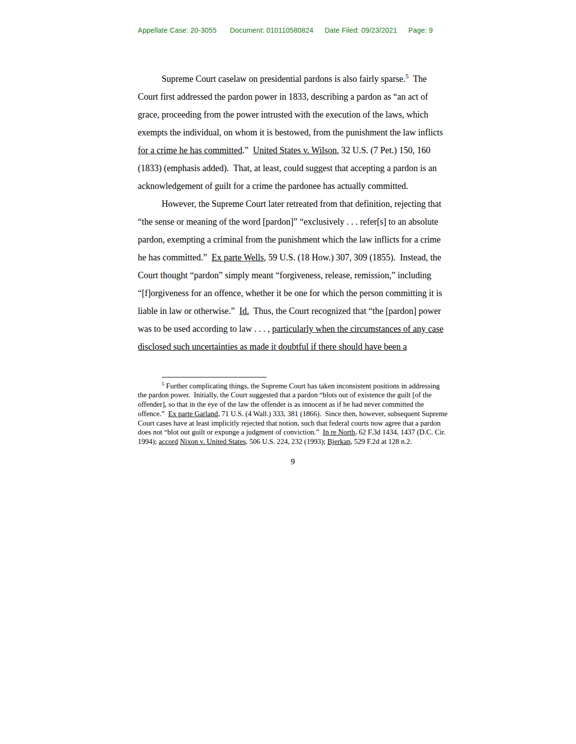Appellate Case: 20-3055 Document: 010110580824 Date Filed: 09/23/2021 Page: 9
Supreme Court caselaw on presidential pardons is also fairly sparse.5 The Court first addressed the pardon power in 1833, describing a pardon as “an act of grace, proceeding from the power intrusted with the execution of the laws, which exempts the individual, on whom it is bestowed, from the punishment the law inflicts for a crime he has committed.” United States v. Wilson, 32 U.S. (7 Pet.) 150, 160 (1833) (emphasis added). That, at least, could suggest that accepting a pardon is an acknowledgement of guilt for a crime the pardonee has actually committed.
However, the Supreme Court later retreated from that definition, rejecting that “the sense or meaning of the word [pardon]” “exclusively . . . refer[s] to an absolute pardon, exempting a criminal from the punishment which the law inflicts for a crime he has committed.” Ex parte Wells, 59 U.S. (18 How.) 307, 309 (1855). Instead, the Court thought “pardon” simply meant “forgiveness, release, remission,” including “[f]orgiveness for an offence, whether it be one for which the person committing it is liable in law or otherwise.” Id. Thus, the Court recognized that “the [pardon] power was to be used according to law . . . , particularly when the circumstances of any case disclosed such uncertainties as made it doubtful if there should have been a
5 Further complicating things, the Supreme Court has taken inconsistent positions in addressing the pardon power. Initially, the Court suggested that a pardon “blots out of existence the guilt [of the offender], so that in the eye of the law the offender is as innocent as if he had never committed the offence.” Ex parte Garland, 71 U.S. (4 Wall.) 333, 381 (1866). Since then, however, subsequent Supreme Court cases have at least implicitly rejected that notion, such that federal courts now agree that a pardon does not “blot out guilt or expunge a judgment of conviction.” In re North, 62 F.3d 1434, 1437 (D.C. Cir. 1994); accord Nixon v. United States, 506 U.S. 224, 232 (1993); Bjerkan, 529 F.2d at 128 n.2.
9